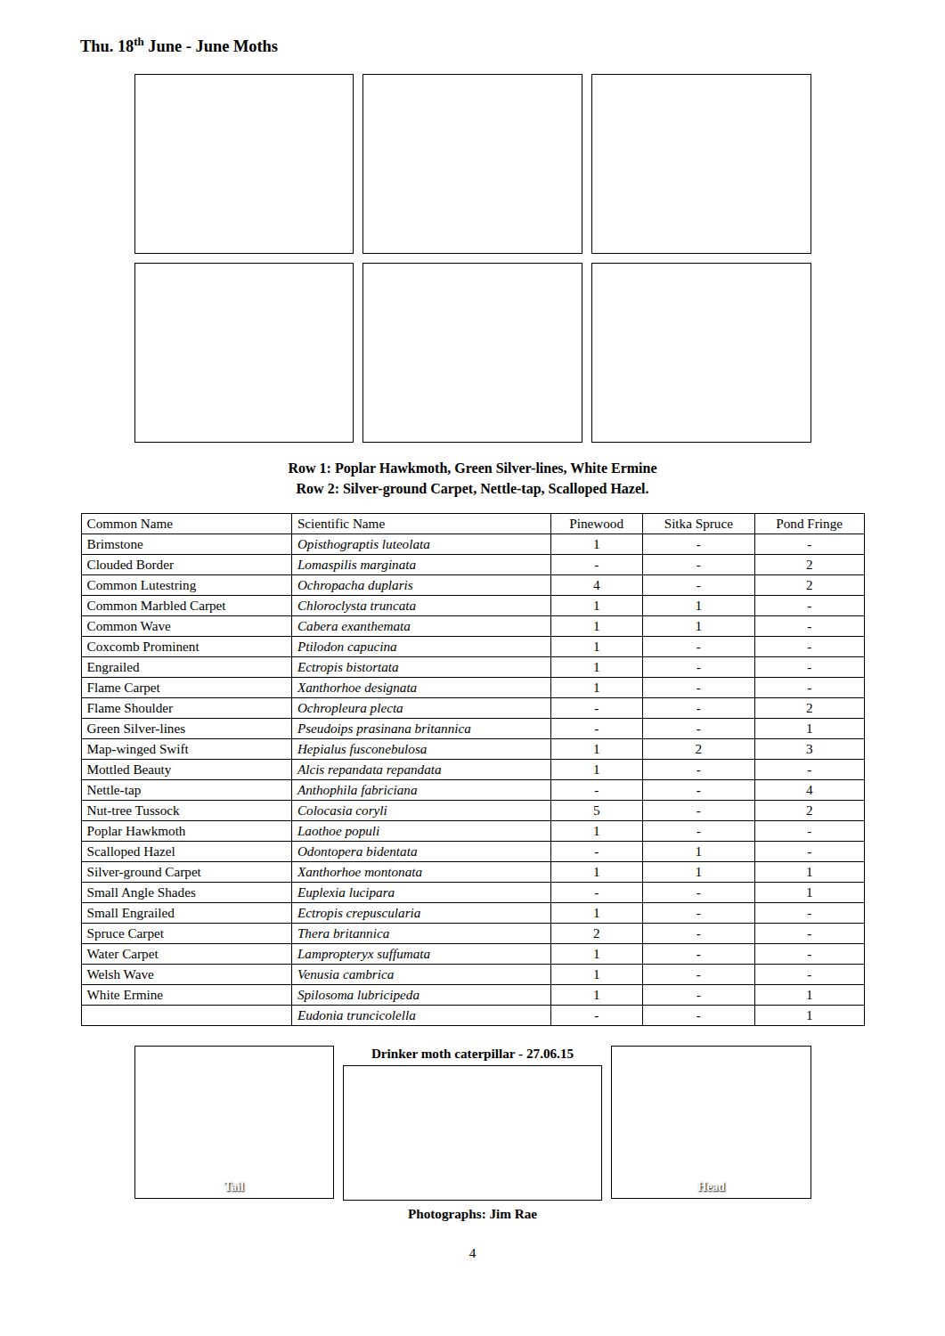Thu. 18th June - June Moths
Row 1: Poplar Hawkmoth, Green Silver-lines, White Ermine
Row 2: Silver-ground Carpet, Nettle-tap, Scalloped Hazel.
| Common Name | Scientific Name | Pinewood | Sitka Spruce | Pond Fringe |
| --- | --- | --- | --- | --- |
| Brimstone | Opisthograptis luteolata | 1 | - | - |
| Clouded Border | Lomaspilis marginata | - | - | 2 |
| Common Lutestring | Ochropacha duplaris | 4 | - | 2 |
| Common Marbled Carpet | Chloroclysta truncata | 1 | 1 | - |
| Common Wave | Cabera exanthemata | 1 | 1 | - |
| Coxcomb Prominent | Ptilodon capucina | 1 | - | - |
| Engrailed | Ectropis bistortata | 1 | - | - |
| Flame Carpet | Xanthorhoe designata | 1 | - | - |
| Flame Shoulder | Ochropleura plecta | - | - | 2 |
| Green Silver-lines | Pseudoips prasinana britannica | - | - | 1 |
| Map-winged Swift | Hepialus fusconebulosa | 1 | 2 | 3 |
| Mottled Beauty | Alcis repandata repandata | 1 | - | - |
| Nettle-tap | Anthophila fabriciana | - | - | 4 |
| Nut-tree Tussock | Colocasia coryli | 5 | - | 2 |
| Poplar Hawkmoth | Laothoe populi | 1 | - | - |
| Scalloped Hazel | Odontopera bidentata | - | 1 | - |
| Silver-ground Carpet | Xanthorhoe montonata | 1 | 1 | 1 |
| Small Angle Shades | Euplexia lucipara | - | - | 1 |
| Small Engrailed | Ectropis crepuscularia | 1 | - | - |
| Spruce Carpet | Thera britannica | 2 | - | - |
| Water Carpet | Lampropteryx suffumata | 1 | - | - |
| Welsh Wave | Venusia cambrica | 1 | - | - |
| White Ermine | Spilosoma lubricipeda | 1 | - | 1 |
| | Eudonia truncicolella | - | - | 1 |
Tail
Drinker moth caterpillar - 27.06.15
Head
Photographs: Jim Rae
4